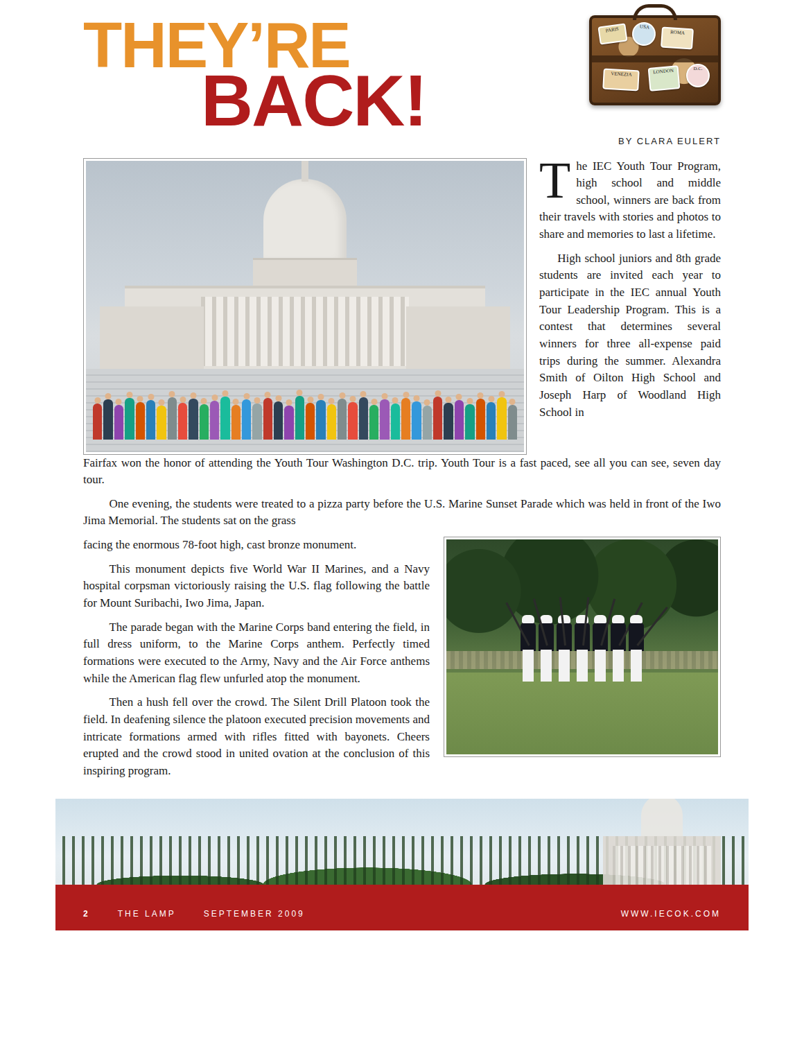They’re
Back!
PARIS USA ROMA VENEZIA LONDON D.C.
By Clara Eulert
Youth Tour students on the Capitol steps.
The IEC Youth Tour Program, high school and middle school, winners are back from their travels with stories and photos to share and memories to last a lifetime.
High school juniors and 8th grade students are invited each year to participate in the IEC annual Youth Tour Leadership Program. This is a contest that determines several winners for three all-expense paid trips during the summer. Alexandra Smith of Oilton High School and Joseph Harp of Woodland High School in
Fairfax won the honor of attending the Youth Tour Washington D.C. trip. Youth Tour is a fast paced, see all you can see, seven day tour.
One evening, the students were treated to a pizza party before the U.S. Marine Sunset Parade which was held in front of the Iwo Jima Memorial. The students sat on the grass
facing the enormous 78-foot high, cast bronze monument.
This monument depicts five World War II Marines, and a Navy hospital corpsman victoriously raising the U.S. flag following the battle for Mount Suribachi, Iwo Jima, Japan.
The parade began with the Marine Corps band entering the field, in full dress uniform, to the Marine Corps anthem. Perfectly timed formations were executed to the Army, Navy and the Air Force anthems while the American flag flew unfurled atop the monument.
Then a hush fell over the crowd. The Silent Drill Platoon took the field. In deafening silence the platoon executed precision movements and intricate formations armed with rifles fitted with bayonets. Cheers erupted and the crowd stood in united ovation at the conclusion of this inspiring program.
The Silent Drill Platoon performs at the Marine Sunset Parade.
2 The Lamp September 2009 www.iecok.com